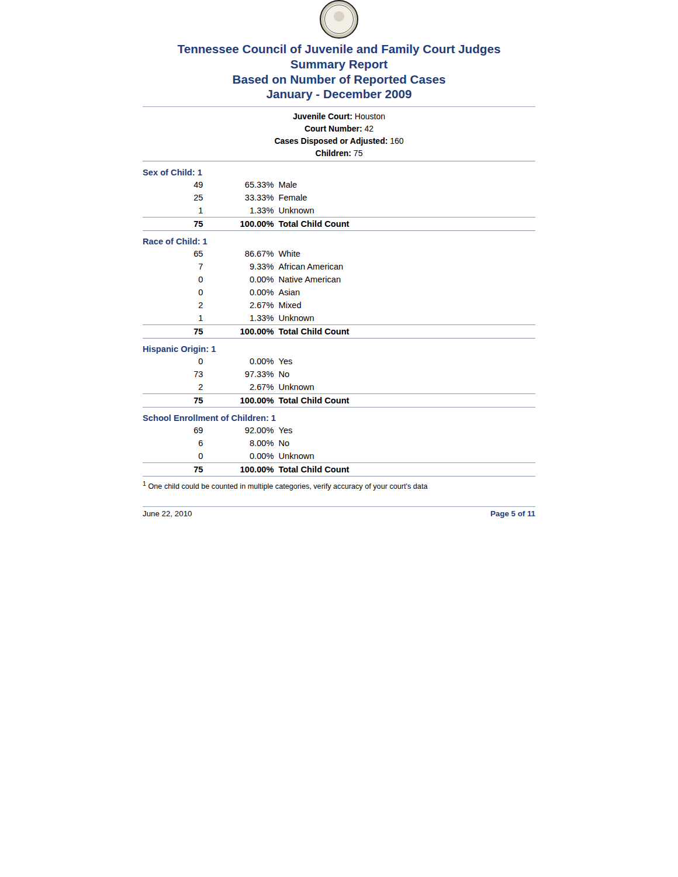Tennessee Council of Juvenile and Family Court Judges
Summary Report
Based on Number of Reported Cases
January - December 2009
Juvenile Court: Houston
Court Number: 42
Cases Disposed or Adjusted: 160
Children: 75
Sex of Child: 1
| 49 | 65.33% | Male |
| 25 | 33.33% | Female |
| 1 | 1.33% | Unknown |
| 75 | 100.00% | Total Child Count |
Race of Child: 1
| 65 | 86.67% | White |
| 7 | 9.33% | African American |
| 0 | 0.00% | Native American |
| 0 | 0.00% | Asian |
| 2 | 2.67% | Mixed |
| 1 | 1.33% | Unknown |
| 75 | 100.00% | Total Child Count |
Hispanic Origin: 1
| 0 | 0.00% | Yes |
| 73 | 97.33% | No |
| 2 | 2.67% | Unknown |
| 75 | 100.00% | Total Child Count |
School Enrollment of Children: 1
| 69 | 92.00% | Yes |
| 6 | 8.00% | No |
| 0 | 0.00% | Unknown |
| 75 | 100.00% | Total Child Count |
1 One child could be counted in multiple categories, verify accuracy of your court's data
June 22, 2010
Page 5 of 11